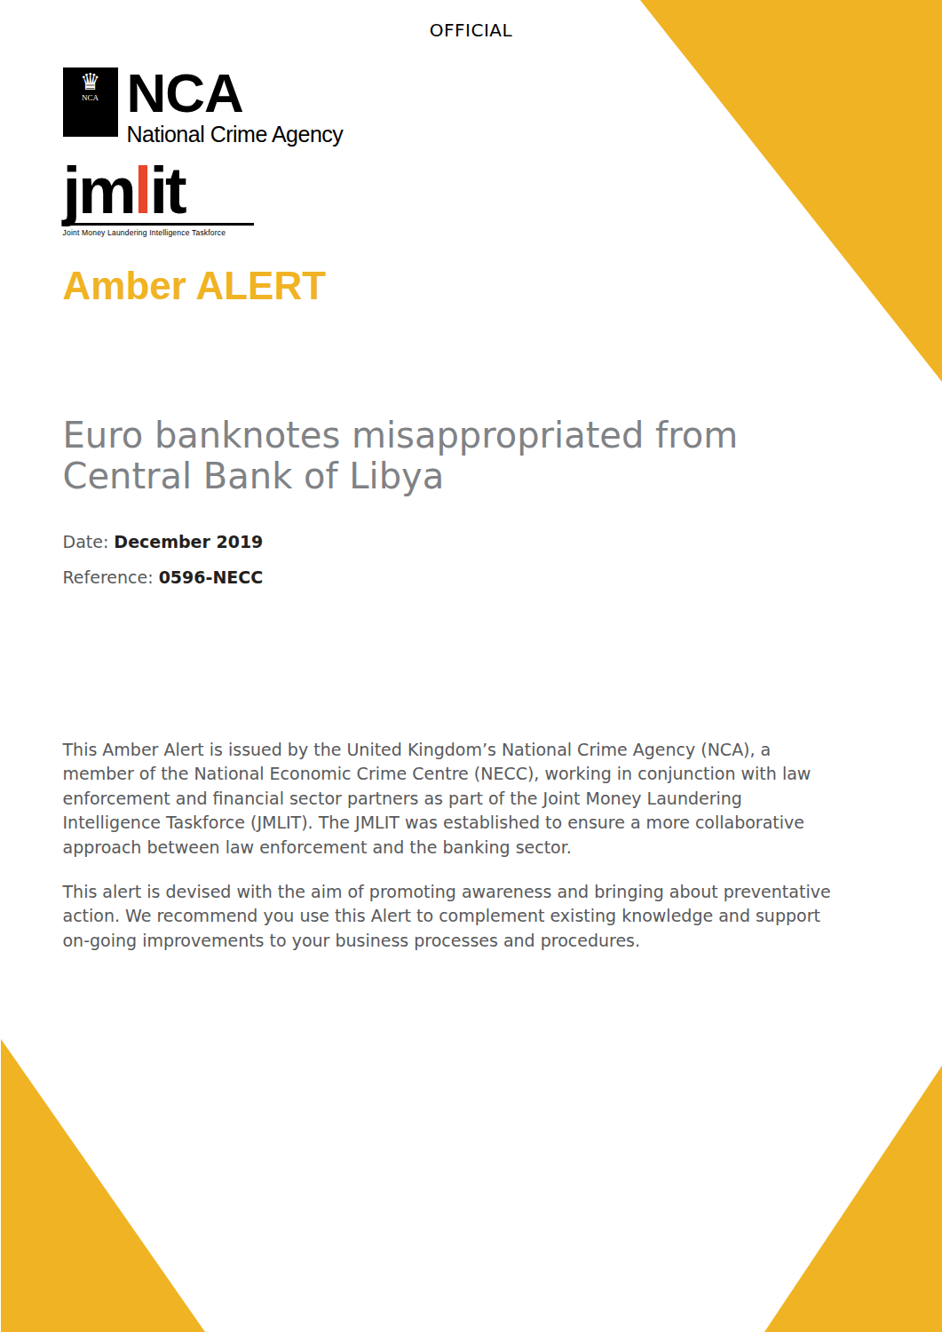OFFICIAL
♛ NCA
NCA
National Crime Agency
jmlit
Joint Money Laundering Intelligence Taskforce
Amber ALERT
Euro banknotes misappropriated from Central Bank of Libya
Date: December 2019
Reference: 0596-NECC
This Amber Alert is issued by the United Kingdom’s National Crime Agency (NCA), a member of the National Economic Crime Centre (NECC), working in conjunction with law enforcement and financial sector partners as part of the Joint Money Laundering Intelligence Taskforce (JMLIT). The JMLIT was established to ensure a more collaborative approach between law enforcement and the banking sector.
This alert is devised with the aim of promoting awareness and bringing about preventative action. We recommend you use this Alert to complement existing knowledge and support on-going improvements to your business processes and procedures.